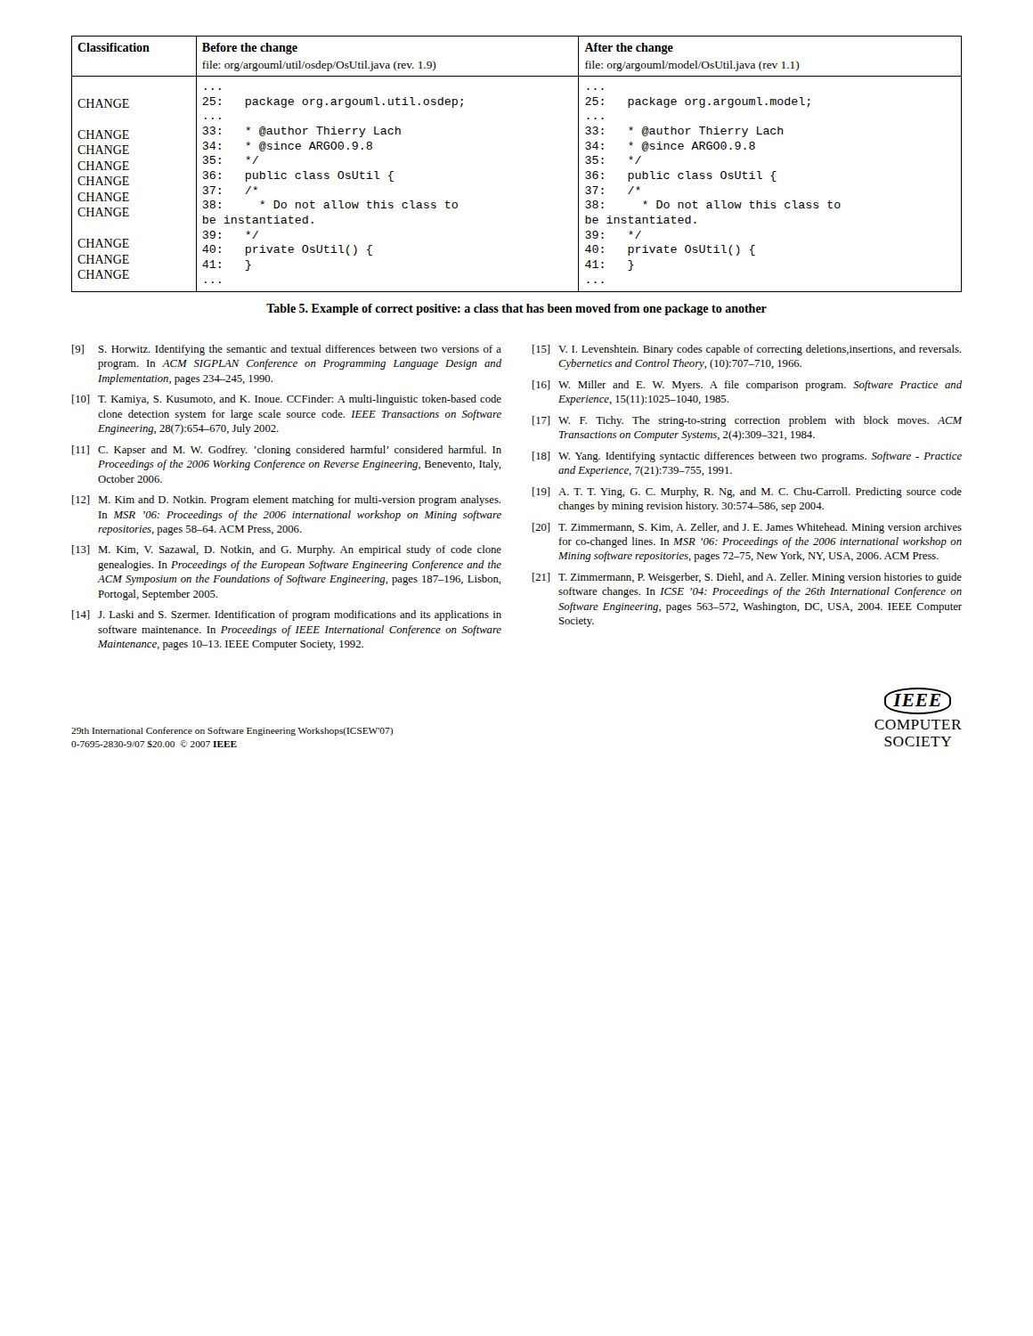| Classification | Before the change file: org/argouml/util/osdep/OsUtil.java (rev. 1.9) | After the change file: org/argouml/model/OsUtil.java (rev 1.1) |
| --- | --- | --- |
| CHANGE CHANGE CHANGE CHANGE CHANGE CHANGE CHANGE CHANGE CHANGE CHANGE | ... 25: package org.argouml.util.osdep; ... 33: * @author Thierry Lach 34: * @since ARGO0.9.8 35: */ 36: public class OsUtil { 37: /* 38: * Do not allow this class to be instantiated. 39: */ 40: private OsUtil() { 41: } ... | ... 25: package org.argouml.model; ... 33: * @author Thierry Lach 34: * @since ARGO0.9.8 35: */ 36: public class OsUtil { 37: /* 38: * Do not allow this class to be instantiated. 39: */ 40: private OsUtil() { 41: } ... |
Table 5. Example of correct positive: a class that has been moved from one package to another
[9] S. Horwitz. Identifying the semantic and textual differences between two versions of a program. In ACM SIGPLAN Conference on Programming Language Design and Implementation, pages 234–245, 1990.
[10] T. Kamiya, S. Kusumoto, and K. Inoue. CCFinder: A multi-linguistic token-based code clone detection system for large scale source code. IEEE Transactions on Software Engineering, 28(7):654–670, July 2002.
[11] C. Kapser and M. W. Godfrey. ’cloning considered harmful’ considered harmful. In Proceedings of the 2006 Working Conference on Reverse Engineering, Benevento, Italy, October 2006.
[12] M. Kim and D. Notkin. Program element matching for multi-version program analyses. In MSR ’06: Proceedings of the 2006 international workshop on Mining software repositories, pages 58–64. ACM Press, 2006.
[13] M. Kim, V. Sazawal, D. Notkin, and G. Murphy. An empirical study of code clone genealogies. In Proceedings of the European Software Engineering Conference and the ACM Symposium on the Foundations of Software Engineering, pages 187–196, Lisbon, Portogal, September 2005.
[14] J. Laski and S. Szermer. Identification of program modifications and its applications in software maintenance. In Proceedings of IEEE International Conference on Software Maintenance, pages 10–13. IEEE Computer Society, 1992.
[15] V. I. Levenshtein. Binary codes capable of correcting deletions,insertions, and reversals. Cybernetics and Control Theory, (10):707–710, 1966.
[16] W. Miller and E. W. Myers. A file comparison program. Software Practice and Experience, 15(11):1025–1040, 1985.
[17] W. F. Tichy. The string-to-string correction problem with block moves. ACM Transactions on Computer Systems, 2(4):309–321, 1984.
[18] W. Yang. Identifying syntactic differences between two programs. Software - Practice and Experience, 7(21):739–755, 1991.
[19] A. T. T. Ying, G. C. Murphy, R. Ng, and M. C. Chu-Carroll. Predicting source code changes by mining revision history. 30:574–586, sep 2004.
[20] T. Zimmermann, S. Kim, A. Zeller, and J. E. James Whitehead. Mining version archives for co-changed lines. In MSR ’06: Proceedings of the 2006 international workshop on Mining software repositories, pages 72–75, New York, NY, USA, 2006. ACM Press.
[21] T. Zimmermann, P. Weisgerber, S. Diehl, and A. Zeller. Mining version histories to guide software changes. In ICSE ’04: Proceedings of the 26th International Conference on Software Engineering, pages 563–572, Washington, DC, USA, 2004. IEEE Computer Society.
29th International Conference on Software Engineering Workshops(ICSEW'07)
0-7695-2830-9/07 $20.00 © 2007 IEEE
IEEE
COMPUTER
SOCIETY